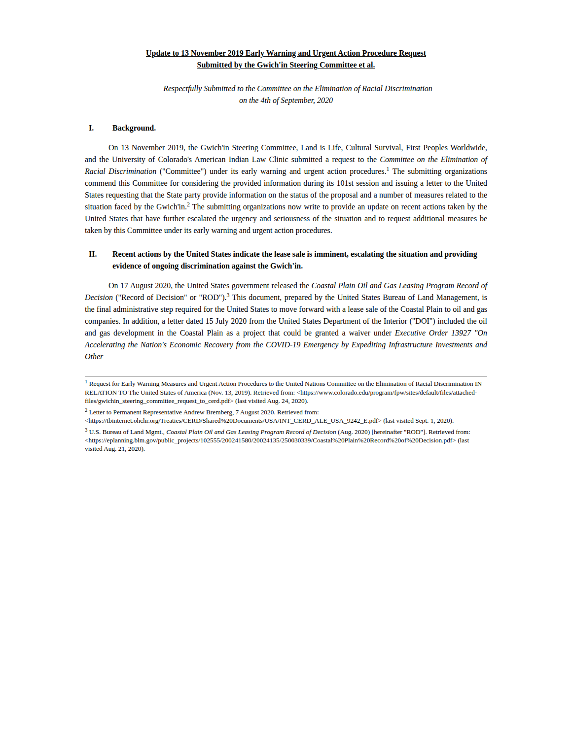Update to 13 November 2019 Early Warning and Urgent Action Procedure Request
Submitted by the Gwich'in Steering Committee et al.
Respectfully Submitted to the Committee on the Elimination of Racial Discrimination
on the 4th of September, 2020
I. Background.
On 13 November 2019, the Gwich'in Steering Committee, Land is Life, Cultural Survival, First Peoples Worldwide, and the University of Colorado's American Indian Law Clinic submitted a request to the Committee on the Elimination of Racial Discrimination ("Committee") under its early warning and urgent action procedures.1 The submitting organizations commend this Committee for considering the provided information during its 101st session and issuing a letter to the United States requesting that the State party provide information on the status of the proposal and a number of measures related to the situation faced by the Gwich'in.2 The submitting organizations now write to provide an update on recent actions taken by the United States that have further escalated the urgency and seriousness of the situation and to request additional measures be taken by this Committee under its early warning and urgent action procedures.
II. Recent actions by the United States indicate the lease sale is imminent, escalating the situation and providing evidence of ongoing discrimination against the Gwich'in.
On 17 August 2020, the United States government released the Coastal Plain Oil and Gas Leasing Program Record of Decision ("Record of Decision" or "ROD").3 This document, prepared by the United States Bureau of Land Management, is the final administrative step required for the United States to move forward with a lease sale of the Coastal Plain to oil and gas companies. In addition, a letter dated 15 July 2020 from the United States Department of the Interior ("DOI") included the oil and gas development in the Coastal Plain as a project that could be granted a waiver under Executive Order 13927 "On Accelerating the Nation's Economic Recovery from the COVID-19 Emergency by Expediting Infrastructure Investments and Other
1 Request for Early Warning Measures and Urgent Action Procedures to the United Nations Committee on the Elimination of Racial Discrimination IN RELATION TO The United States of America (Nov. 13, 2019). Retrieved from: <https://www.colorado.edu/program/fpw/sites/default/files/attached-files/gwichin_steering_committee_request_to_cerd.pdf> (last visited Aug. 24, 2020).
2 Letter to Permanent Representative Andrew Bremberg, 7 August 2020. Retrieved from: <https://tbinternet.ohchr.org/Treaties/CERD/Shared%20Documents/USA/INT_CERD_ALE_USA_9242_E.pdf> (last visited Sept. 1, 2020).
3 U.S. Bureau of Land Mgmt., Coastal Plain Oil and Gas Leasing Program Record of Decision (Aug. 2020) [hereinafter "ROD"]. Retrieved from: <https://eplanning.blm.gov/public_projects/102555/200241580/20024135/250030339/Coastal%20Plain%20Record%20of%20Decision.pdf> (last visited Aug. 21, 2020).